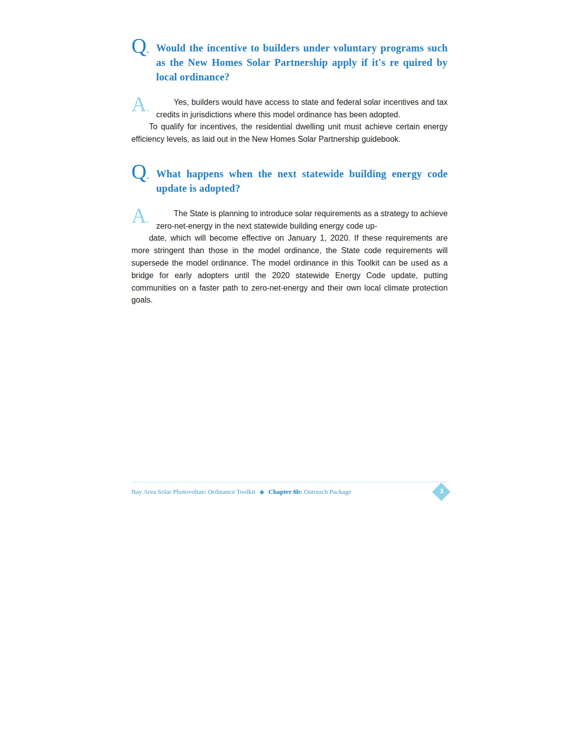Q.
Would the incentive to builders under voluntary programs such as the New Homes Solar Partnership apply if it's re quired by local ordinance?
A.
Yes, builders would have access to state and federal solar incentives and tax credits in jurisdictions where this model ordinance has been adopted.
To qualify for incentives, the residential dwelling unit must achieve certain energy efficiency levels, as laid out in the New Homes Solar Partnership guidebook.
Q.
What happens when the next statewide building energy code update is adopted?
A.
The State is planning to introduce solar requirements as a strategy to achieve zero-net-energy in the next statewide building energy code up-
date, which will become effective on January 1, 2020. If these requirements are more stringent than those in the model ordinance, the State code requirements will supersede the model ordinance. The model ordinance in this Toolkit can be used as a bridge for early adopters until the 2020 statewide Energy Code update, putting communities on a faster path to zero-net-energy and their own local climate protection goals.
Bay Area Solar Photovoltaic Ordinance Toolkit ◆ Chapter 6b: Outreach Package
3